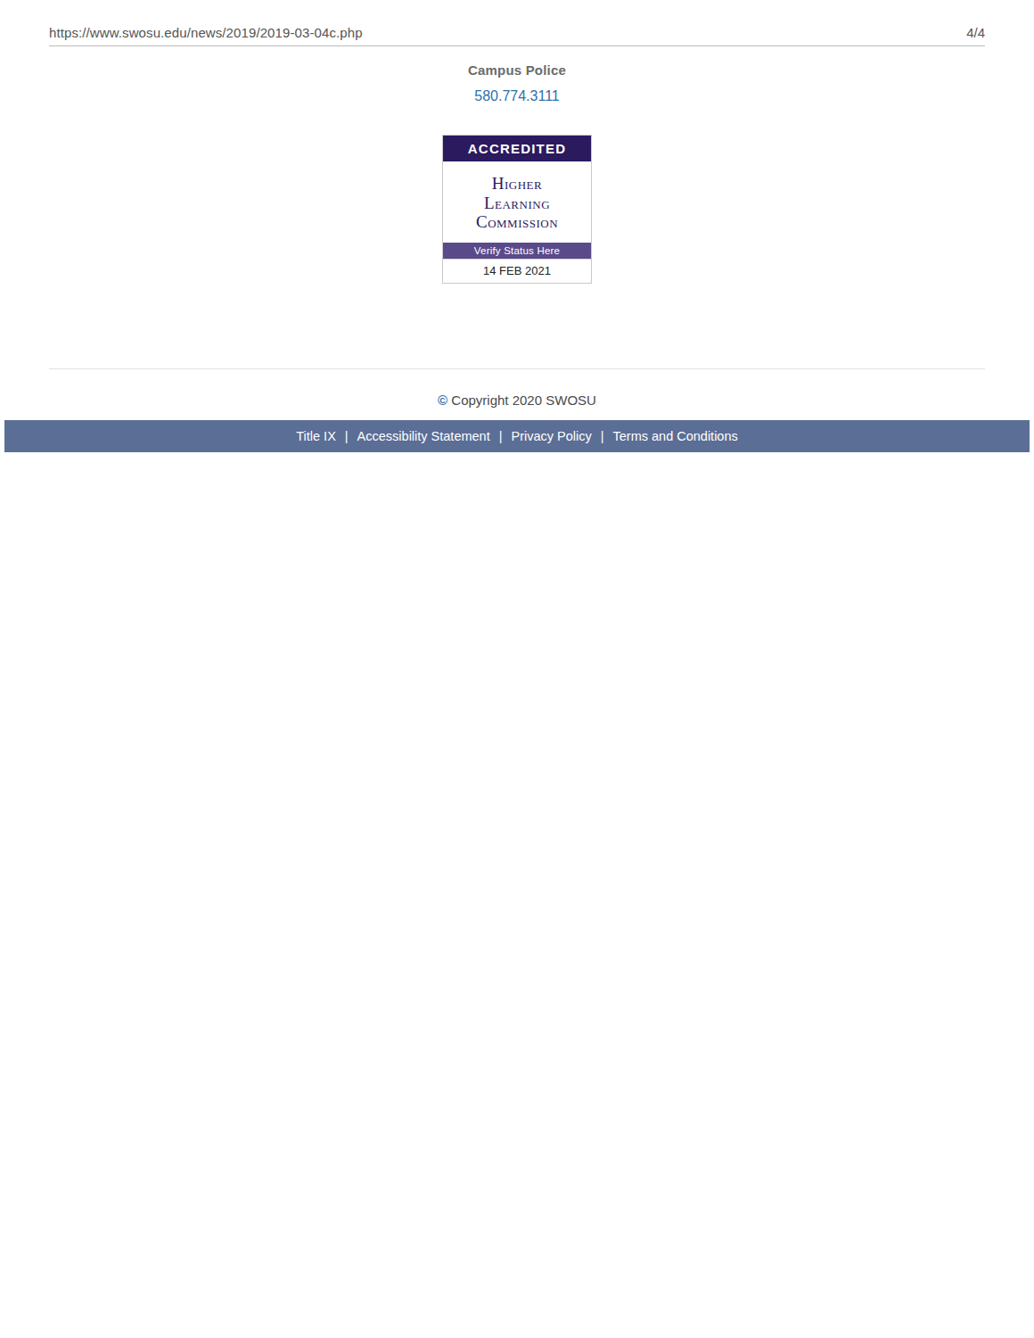https://www.swosu.edu/news/2019/2019-03-04c.php 4/4
Campus Police
580.774.3111
ACCREDITED
Higher Learning Commission
Verify Status Here
14 FEB 2021
© Copyright 2020 SWOSU
Title IX|Accessibility Statement|Privacy Policy|Terms and Conditions